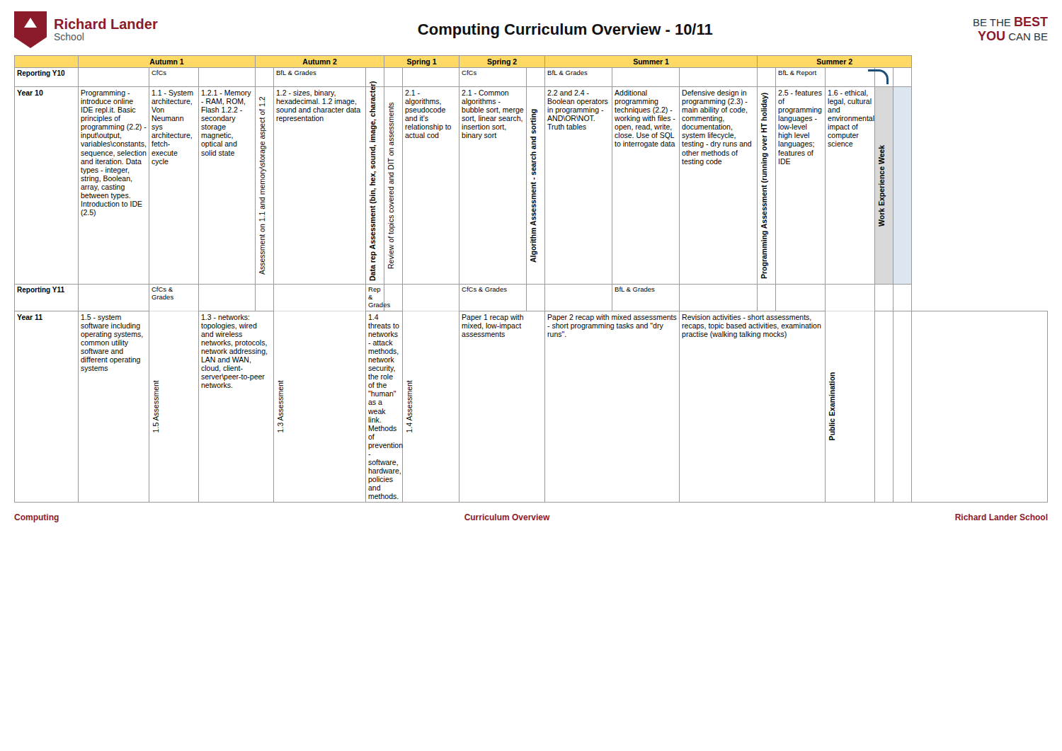Richard Lander
School
Computing Curriculum Overview - 10/11
BE THE BEST
YOU CAN BE
| | Autumn 1 | Autumn 2 | Spring 1 | Spring 2 | Summer 1 | Summer 2 |
| --- | --- | --- | --- | --- | --- | --- |
| Reporting Y10 | | CfCs | | | BfL & Grades | | | | CfCs | | BfL & Grades | | | | BfL & Report | | | |
| Year 10 | Programming - introduce online IDE repl.it. Basic principles of programming (2.2) - input\output, variables\constants, sequence, selection and iteration. Data types - integer, string, Boolean, array, casting between types. Introduction to IDE (2.5) | 1.1 - System architecture, Von Neumann sys architecture, fetch-execute cycle | 1.2.1 - Memory - RAM, ROM, Flash 1.2.2 - secondary storage magnetic, optical and solid state | Assessment on 1.1 and memory\storage aspect of 1.2 | 1.2 - sizes, binary, hexadecimal. 1.2 image, sound and character data representation | Data rep Assessment (bin, hex, sound, image, character) | Review of topics covered and DIT on assessments | 2.1 - algorithms, pseudocode and it's relationship to actual cod | 2.1 - Common algorithms - bubble sort, merge sort, linear search, insertion sort, binary sort | Algorithm Assessment - search and sorting | 2.2 and 2.4 - Boolean operators in programming - AND\OR\NOT. Truth tables | Additional programming techniques (2.2) - working with files - open, read, write, close. Use of SQL to interrogate data | Defensive design in programming (2.3) - main ability of code, commenting, documentation, system lifecycle, testing - dry runs and other methods of testing code | Programming Assessment (running over HT holiday) | 2.5 - features of programming languages - low-level high level languages; features of IDE | 1.6 - ethical, legal, cultural and environmental impact of computer science | Work Experience Week | |
| Reporting Y11 | | CfCs & Grades | | | | Rep & Grades | | | CfCs & Grades | | | BfL & Grades | | | | | | |
| Year 11 | 1.5 - system software including operating systems, common utility software and different operating systems | 1.5 Assessment | 1.3 - networks: topologies, wired and wireless networks, protocols, network addressing, LAN and WAN, cloud, client-server\peer-to-peer networks. | 1.3 Assessment | 1.4 threats to networks - attack methods, network security, the role of the "human" as a weak link. Methods of prevention - software, hardware, policies and methods. | 1.4 Assessment | Paper 1 recap with mixed, low-impact assessments | Paper 2 recap with mixed assessments - short programming tasks and "dry runs". | Revision activities - short assessments, recaps, topic based activities, examination practise (walking talking mocks) | Public Examination | | | |
Computing
Curriculum Overview
Richard Lander School